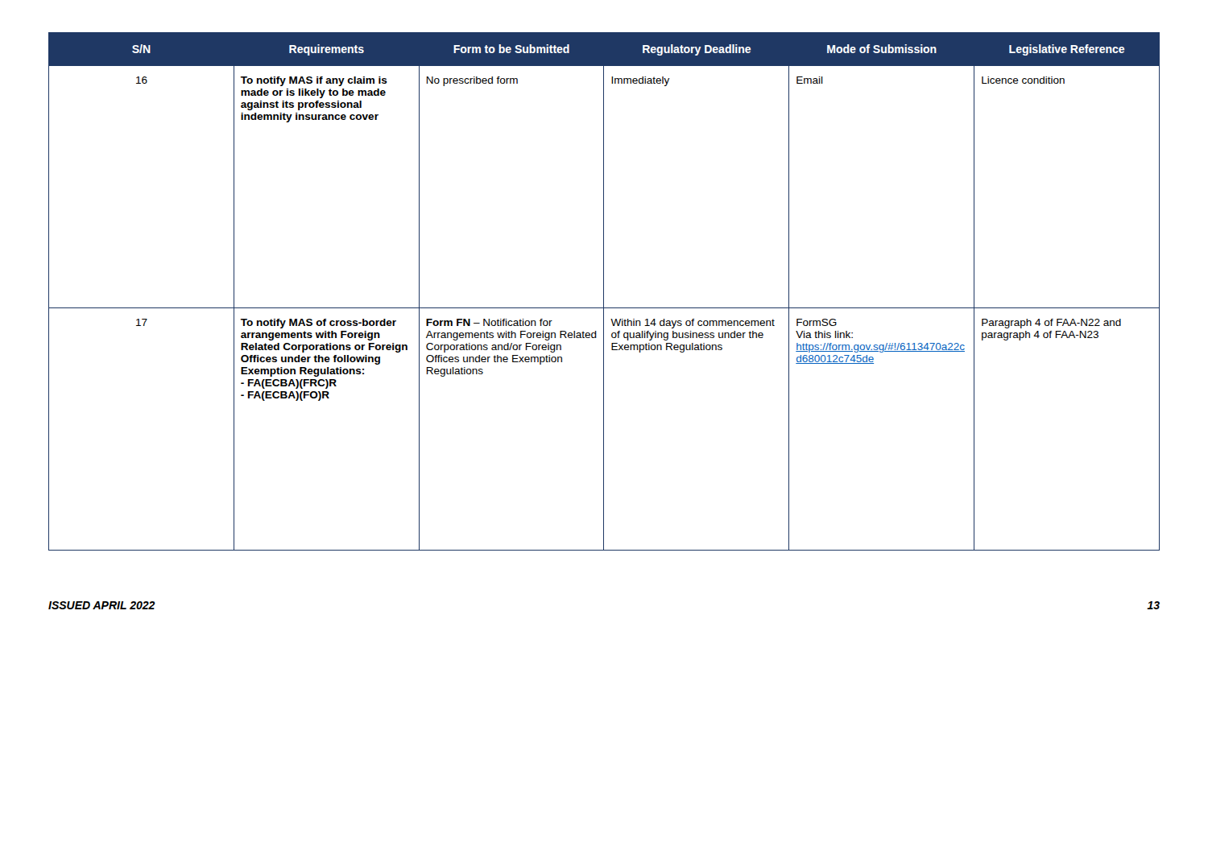| S/N | Requirements | Form to be Submitted | Regulatory Deadline | Mode of Submission | Legislative Reference |
| --- | --- | --- | --- | --- | --- |
| 16 | To notify MAS if any claim is made or is likely to be made against its professional indemnity insurance cover | No prescribed form | Immediately | Email | Licence condition |
| 17 | To notify MAS of cross-border arrangements with Foreign Related Corporations or Foreign Offices under the following Exemption Regulations: - FA(ECBA)(FRC)R - FA(ECBA)(FO)R | Form FN – Notification for Arrangements with Foreign Related Corporations and/or Foreign Offices under the Exemption Regulations | Within 14 days of commencement of qualifying business under the Exemption Regulations | FormSG Via this link: https://form.gov.sg/#!/6113470a22cd680012c745de | Paragraph 4 of FAA-N22 and paragraph 4 of FAA-N23 |
ISSUED APRIL 2022 13